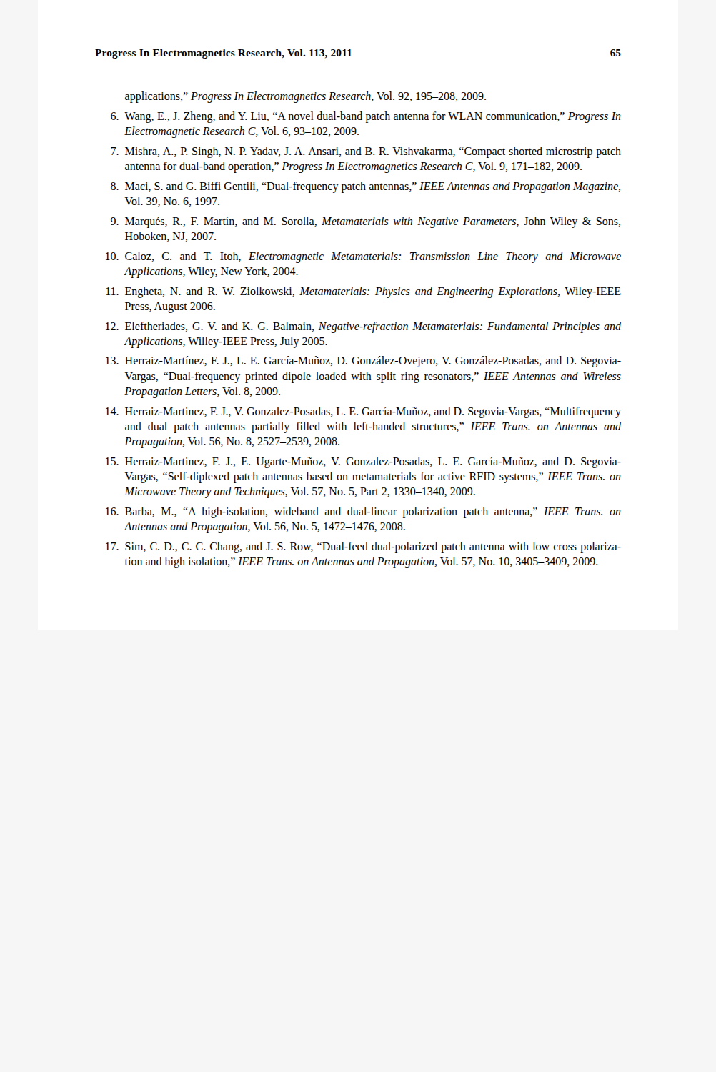Progress In Electromagnetics Research, Vol. 113, 2011 65
applications,” Progress In Electromagnetics Research, Vol. 92, 195–208, 2009.
6. Wang, E., J. Zheng, and Y. Liu, “A novel dual-band patch antenna for WLAN communication,” Progress In Electromagnetic Research C, Vol. 6, 93–102, 2009.
7. Mishra, A., P. Singh, N. P. Yadav, J. A. Ansari, and B. R. Vishvakarma, “Compact shorted microstrip patch antenna for dual-band operation,” Progress In Electromagnetics Research C, Vol. 9, 171–182, 2009.
8. Maci, S. and G. Biffi Gentili, “Dual-frequency patch antennas,” IEEE Antennas and Propagation Magazine, Vol. 39, No. 6, 1997.
9. Marqués, R., F. Martín, and M. Sorolla, Metamaterials with Negative Parameters, John Wiley & Sons, Hoboken, NJ, 2007.
10. Caloz, C. and T. Itoh, Electromagnetic Metamaterials: Transmission Line Theory and Microwave Applications, Wiley, New York, 2004.
11. Engheta, N. and R. W. Ziolkowski, Metamaterials: Physics and Engineering Explorations, Wiley-IEEE Press, August 2006.
12. Eleftheriades, G. V. and K. G. Balmain, Negative-refraction Metamaterials: Fundamental Principles and Applications, Willey-IEEE Press, July 2005.
13. Herraiz-Martínez, F. J., L. E. García-Muñoz, D. González-Ovejero, V. González-Posadas, and D. Segovia-Vargas, “Dual-frequency printed dipole loaded with split ring resonators,” IEEE Antennas and Wireless Propagation Letters, Vol. 8, 2009.
14. Herraiz-Martinez, F. J., V. Gonzalez-Posadas, L. E. García-Muñoz, and D. Segovia-Vargas, “Multifrequency and dual patch antennas partially filled with left-handed structures,” IEEE Trans. on Antennas and Propagation, Vol. 56, No. 8, 2527–2539, 2008.
15. Herraiz-Martinez, F. J., E. Ugarte-Muñoz, V. Gonzalez-Posadas, L. E. García-Muñoz, and D. Segovia-Vargas, “Self-diplexed patch antennas based on metamaterials for active RFID systems,” IEEE Trans. on Microwave Theory and Techniques, Vol. 57, No. 5, Part 2, 1330–1340, 2009.
16. Barba, M., “A high-isolation, wideband and dual-linear polarization patch antenna,” IEEE Trans. on Antennas and Propagation, Vol. 56, No. 5, 1472–1476, 2008.
17. Sim, C. D., C. C. Chang, and J. S. Row, “Dual-feed dual-polarized patch antenna with low cross polarization and high isolation,” IEEE Trans. on Antennas and Propagation, Vol. 57, No. 10, 3405–3409, 2009.